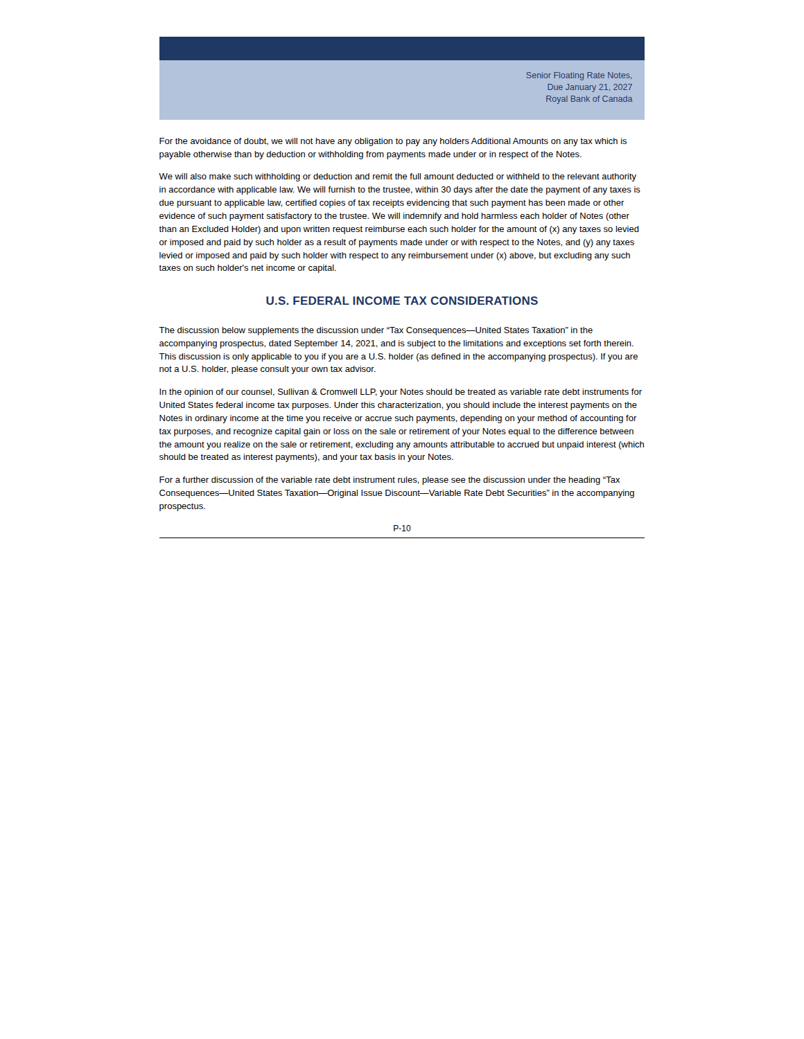Senior Floating Rate Notes,
Due January 21, 2027
Royal Bank of Canada
For the avoidance of doubt, we will not have any obligation to pay any holders Additional Amounts on any tax which is payable otherwise than by deduction or withholding from payments made under or in respect of the Notes.
We will also make such withholding or deduction and remit the full amount deducted or withheld to the relevant authority in accordance with applicable law. We will furnish to the trustee, within 30 days after the date the payment of any taxes is due pursuant to applicable law, certified copies of tax receipts evidencing that such payment has been made or other evidence of such payment satisfactory to the trustee. We will indemnify and hold harmless each holder of Notes (other than an Excluded Holder) and upon written request reimburse each such holder for the amount of (x) any taxes so levied or imposed and paid by such holder as a result of payments made under or with respect to the Notes, and (y) any taxes levied or imposed and paid by such holder with respect to any reimbursement under (x) above, but excluding any such taxes on such holder's net income or capital.
U.S. FEDERAL INCOME TAX CONSIDERATIONS
The discussion below supplements the discussion under “Tax Consequences—United States Taxation” in the accompanying prospectus, dated September 14, 2021, and is subject to the limitations and exceptions set forth therein. This discussion is only applicable to you if you are a U.S. holder (as defined in the accompanying prospectus). If you are not a U.S. holder, please consult your own tax advisor.
In the opinion of our counsel, Sullivan & Cromwell LLP, your Notes should be treated as variable rate debt instruments for United States federal income tax purposes. Under this characterization, you should include the interest payments on the Notes in ordinary income at the time you receive or accrue such payments, depending on your method of accounting for tax purposes, and recognize capital gain or loss on the sale or retirement of your Notes equal to the difference between the amount you realize on the sale or retirement, excluding any amounts attributable to accrued but unpaid interest (which should be treated as interest payments), and your tax basis in your Notes.
For a further discussion of the variable rate debt instrument rules, please see the discussion under the heading “Tax Consequences—United States Taxation—Original Issue Discount—Variable Rate Debt Securities” in the accompanying prospectus.
P-10